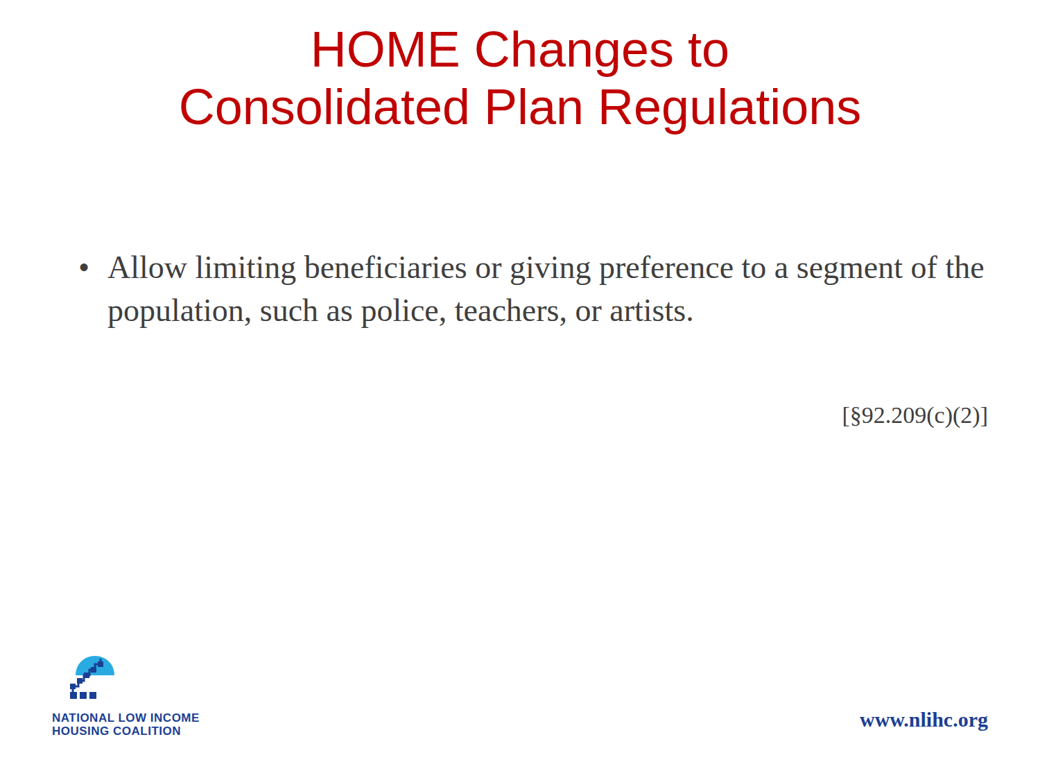HOME Changes to
Consolidated Plan Regulations
Allow limiting beneficiaries or giving preference to a segment of the population, such as police, teachers, or artists.
[§92.209(c)(2)]
NATIONAL LOW INCOME
HOUSING COALITION
www.nlihc.org